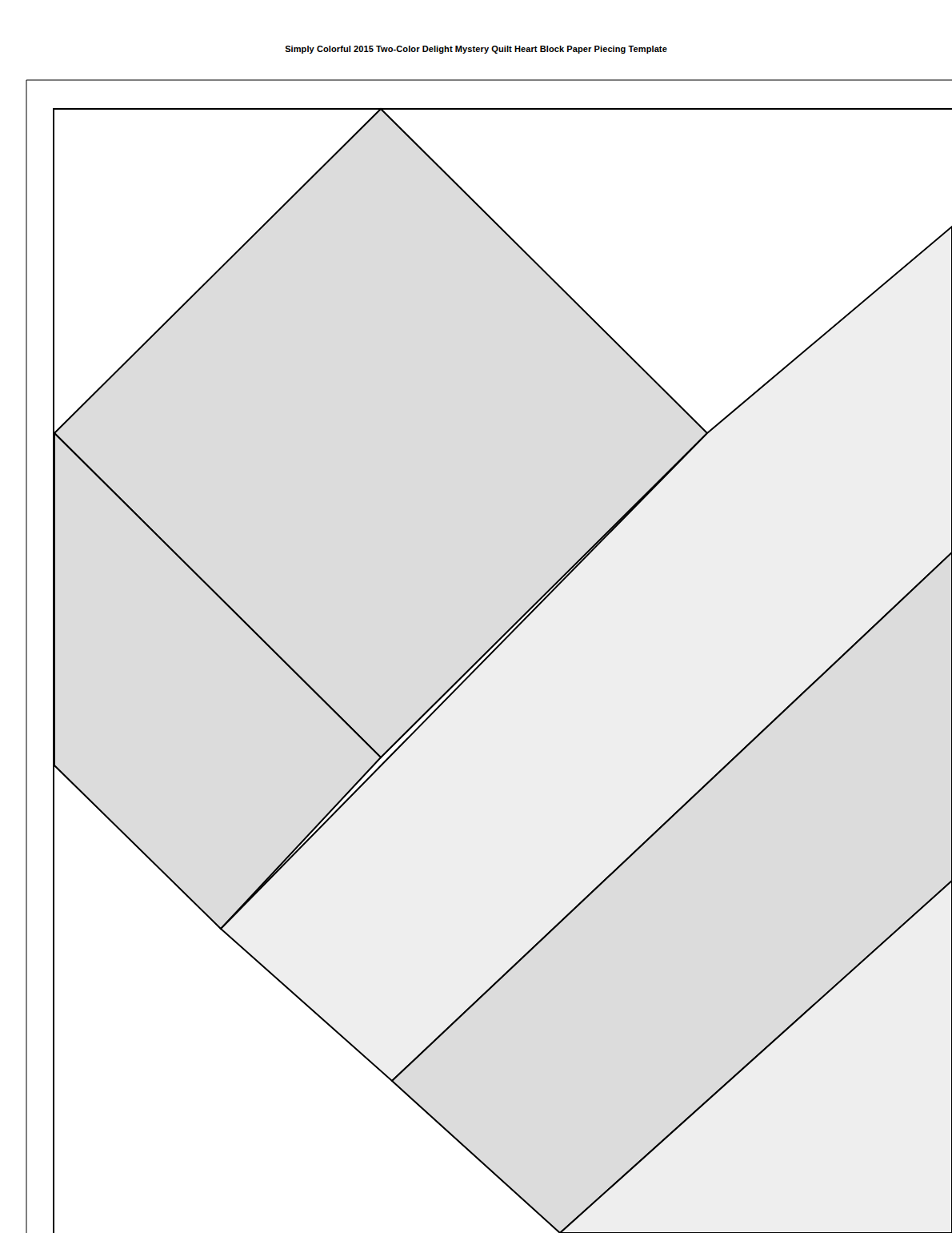Simply Colorful 2015 Two-Color Delight Mystery Quilt Heart Block Paper Piecing Template